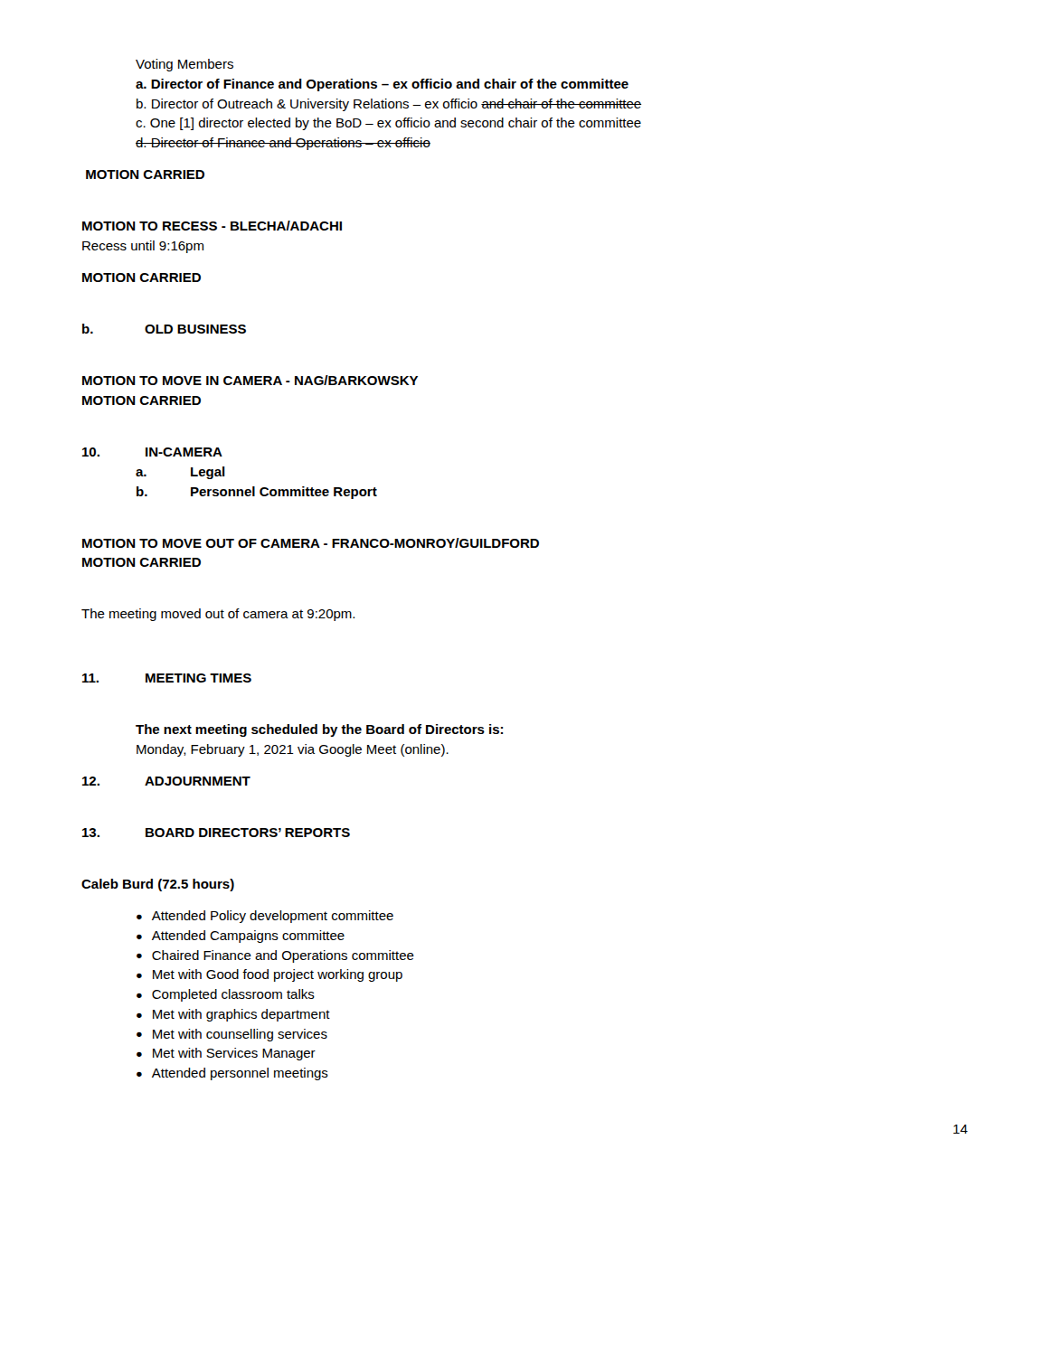Voting Members
a. Director of Finance and Operations – ex officio and chair of the committee
b. Director of Outreach & University Relations – ex officio and chair of the committee
c. One [1] director elected by the BoD – ex officio and second chair of the committee
d. Director of Finance and Operations – ex officio
MOTION CARRIED
MOTION TO RECESS - BLECHA/ADACHI
Recess until 9:16pm
MOTION CARRIED
b. OLD BUSINESS
MOTION TO MOVE IN CAMERA - NAG/BARKOWSKY
MOTION CARRIED
10. IN-CAMERA
a. Legal
b. Personnel Committee Report
MOTION TO MOVE OUT OF CAMERA - FRANCO-MONROY/GUILDFORD
MOTION CARRIED
The meeting moved out of camera at 9:20pm.
11. MEETING TIMES
The next meeting scheduled by the Board of Directors is:
Monday, February 1, 2021 via Google Meet (online).
12. ADJOURNMENT
13. BOARD DIRECTORS’ REPORTS
Caleb Burd (72.5 hours)
Attended Policy development committee
Attended Campaigns committee
Chaired Finance and Operations committee
Met with Good food project working group
Completed classroom talks
Met with graphics department
Met with counselling services
Met with Services Manager
Attended personnel meetings
14